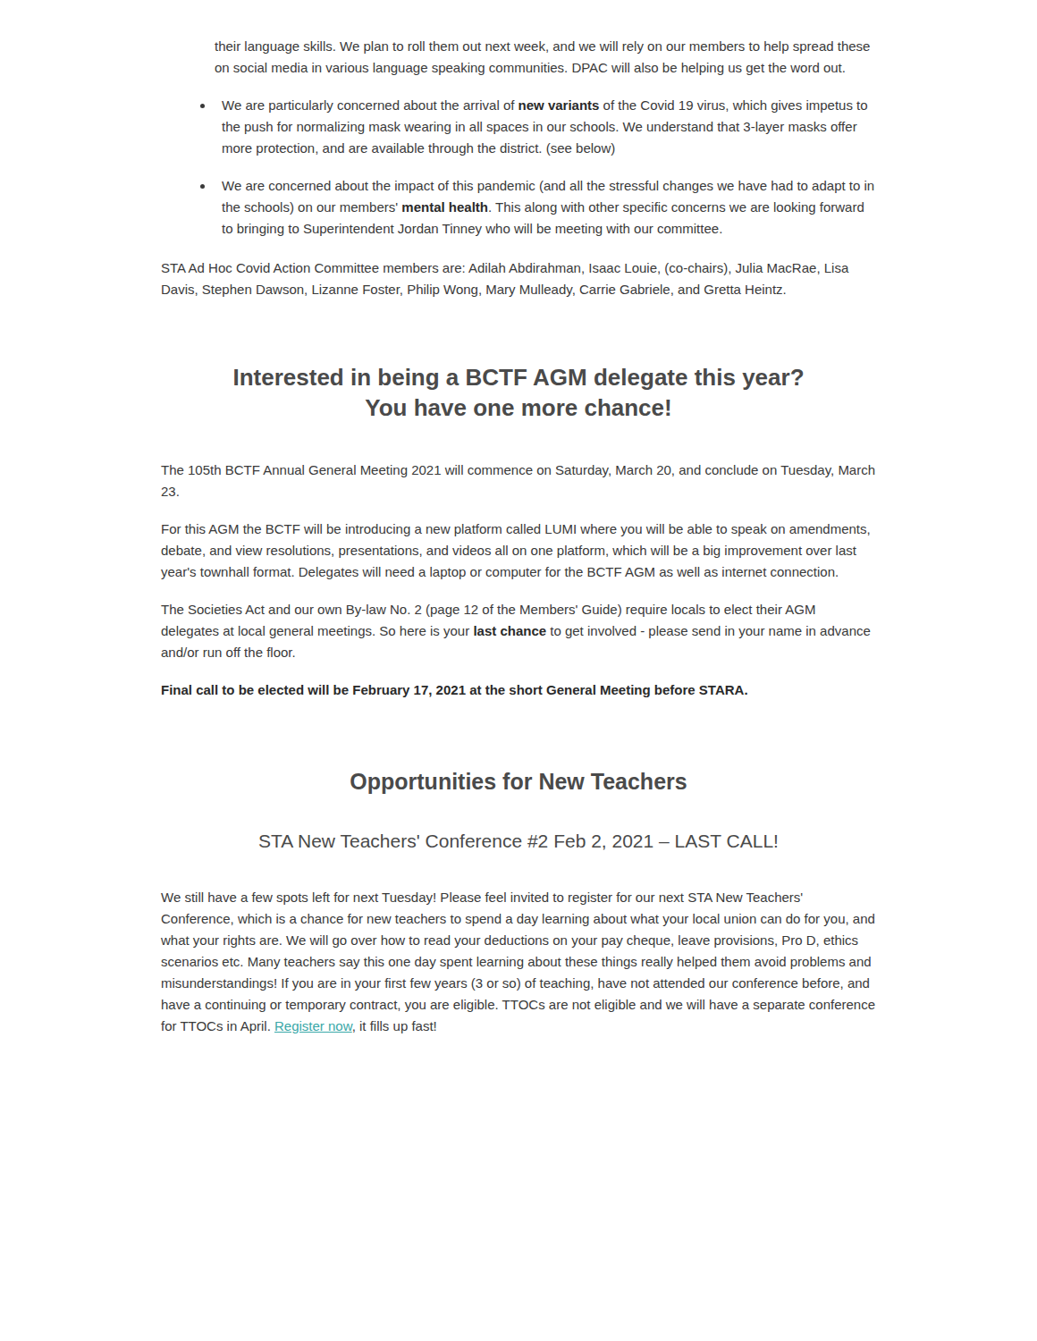their language skills. We plan to roll them out next week, and we will rely on our members to help spread these on social media in various language speaking communities. DPAC will also be helping us get the word out.
We are particularly concerned about the arrival of new variants of the Covid 19 virus, which gives impetus to the push for normalizing mask wearing in all spaces in our schools. We understand that 3-layer masks offer more protection, and are available through the district. (see below)
We are concerned about the impact of this pandemic (and all the stressful changes we have had to adapt to in the schools) on our members' mental health. This along with other specific concerns we are looking forward to bringing to Superintendent Jordan Tinney who will be meeting with our committee.
STA Ad Hoc Covid Action Committee members are: Adilah Abdirahman, Isaac Louie, (co-chairs), Julia MacRae, Lisa Davis, Stephen Dawson, Lizanne Foster, Philip Wong, Mary Mulleady, Carrie Gabriele, and Gretta Heintz.
Interested in being a BCTF AGM delegate this year?
You have one more chance!
The 105th BCTF Annual General Meeting 2021 will commence on Saturday, March 20, and conclude on Tuesday, March 23.
For this AGM the BCTF will be introducing a new platform called LUMI where you will be able to speak on amendments, debate, and view resolutions, presentations, and videos all on one platform, which will be a big improvement over last year's townhall format. Delegates will need a laptop or computer for the BCTF AGM as well as internet connection.
The Societies Act and our own By-law No. 2 (page 12 of the Members' Guide) require locals to elect their AGM delegates at local general meetings. So here is your last chance to get involved - please send in your name in advance and/or run off the floor.
Final call to be elected will be February 17, 2021 at the short General Meeting before STARA.
Opportunities for New Teachers
STA New Teachers' Conference #2 Feb 2, 2021 – LAST CALL!
We still have a few spots left for next Tuesday! Please feel invited to register for our next STA New Teachers' Conference, which is a chance for new teachers to spend a day learning about what your local union can do for you, and what your rights are. We will go over how to read your deductions on your pay cheque, leave provisions, Pro D, ethics scenarios etc. Many teachers say this one day spent learning about these things really helped them avoid problems and misunderstandings! If you are in your first few years (3 or so) of teaching, have not attended our conference before, and have a continuing or temporary contract, you are eligible. TTOCs are not eligible and we will have a separate conference for TTOCs in April. Register now, it fills up fast!